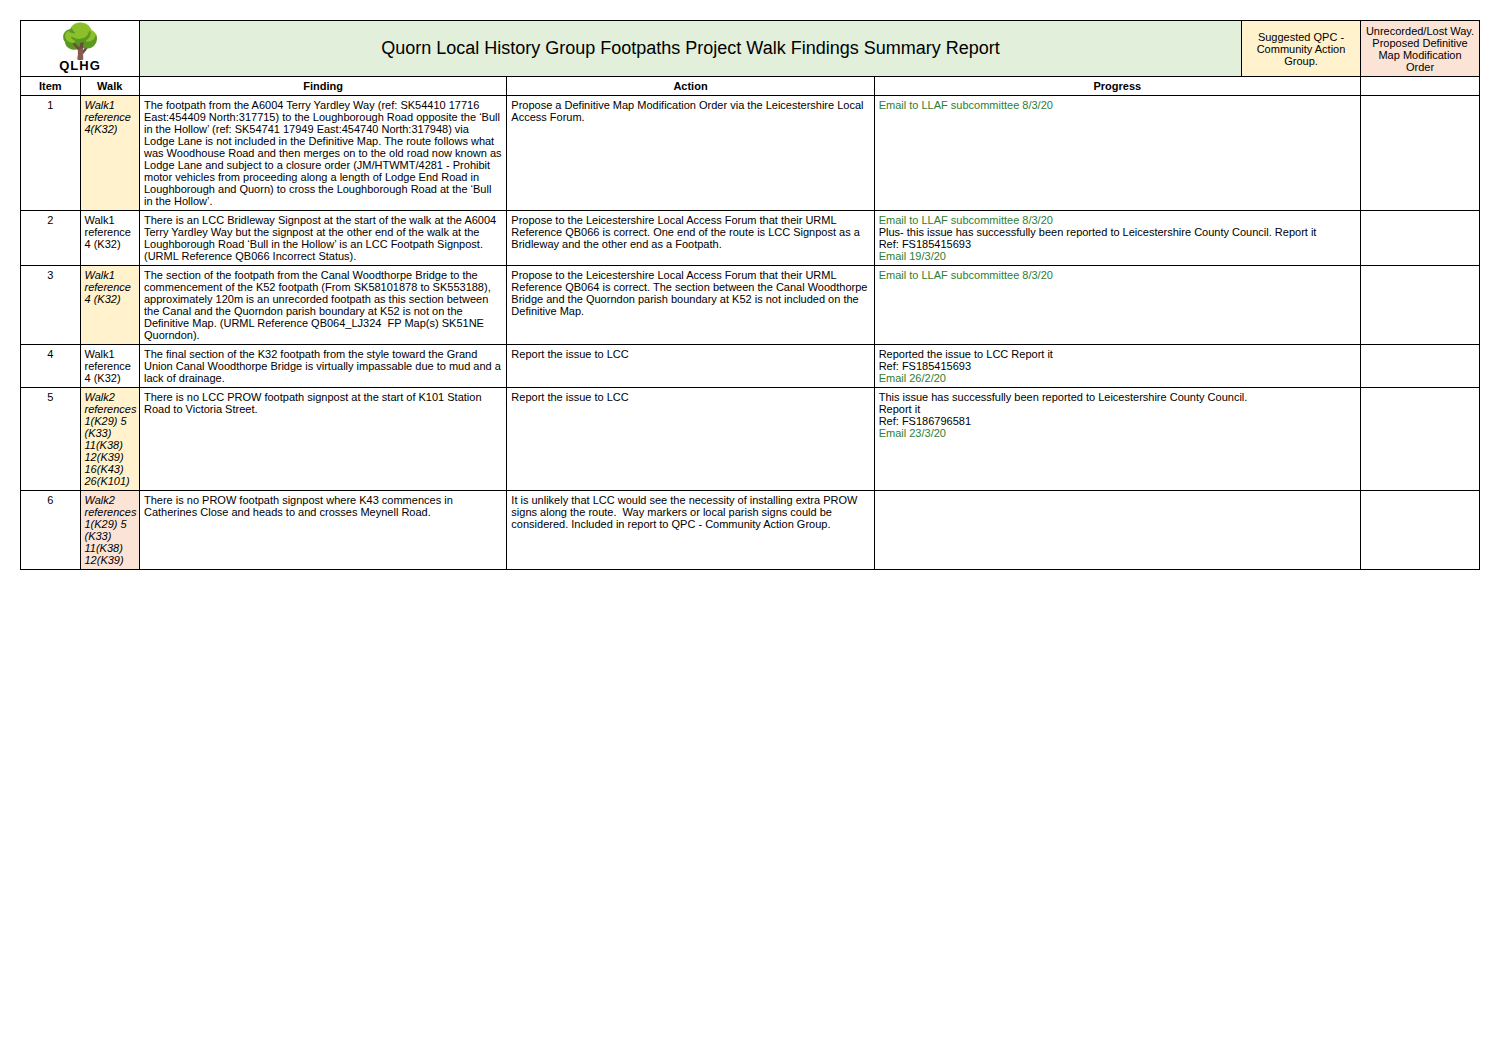| 🌳 QLHG | Quorn Local History Group Footpaths Project Walk Findings Summary Report | Suggested QPC - Community Action Group. | Unrecorded/Lost Way. Proposed Definitive Map Modification Order |
| Item | Walk | Finding | Action | Progress | |
| 1 | Walk1 reference 4(K32) | The footpath from the A6004 Terry Yardley Way (ref: SK54410 17716 East:454409 North:317715) to the Loughborough Road opposite the ‘Bull in the Hollow’ (ref: SK54741 17949 East:454740 North:317948) via Lodge Lane is not included in the Definitive Map. The route follows what was Woodhouse Road and then merges on to the old road now known as Lodge Lane and subject to a closure order (JM/HTWMT/4281 - Prohibit motor vehicles from proceeding along a length of Lodge End Road in Loughborough and Quorn) to cross the Loughborough Road at the ‘Bull in the Hollow’. | Propose a Definitive Map Modification Order via the Leicestershire Local Access Forum. | Email to LLAF subcommittee 8/3/20 | |
| 2 | Walk1 reference 4 (K32) | There is an LCC Bridleway Signpost at the start of the walk at the A6004 Terry Yardley Way but the signpost at the other end of the walk at the Loughborough Road ‘Bull in the Hollow’ is an LCC Footpath Signpost. (URML Reference QB066 Incorrect Status). | Propose to the Leicestershire Local Access Forum that their URML Reference QB066 is correct. One end of the route is LCC Signpost as a Bridleway and the other end as a Footpath. | Email to LLAF subcommittee 8/3/20 Plus- this issue has successfully been reported to Leicestershire County Council. Report it Ref: FS185415693 Email 19/3/20 | |
| 3 | Walk1 reference 4 (K32) | The section of the footpath from the Canal Woodthorpe Bridge to the commencement of the K52 footpath (From SK58101878 to SK553188), approximately 120m is an unrecorded footpath as this section between the Canal and the Quorndon parish boundary at K52 is not on the Definitive Map. (URML Reference QB064_LJ324 FP Map(s) SK51NE Quorndon). | Propose to the Leicestershire Local Access Forum that their URML Reference QB064 is correct. The section between the Canal Woodthorpe Bridge and the Quorndon parish boundary at K52 is not included on the Definitive Map. | Email to LLAF subcommittee 8/3/20 | |
| 4 | Walk1 reference 4 (K32) | The final section of the K32 footpath from the style toward the Grand Union Canal Woodthorpe Bridge is virtually impassable due to mud and a lack of drainage. | Report the issue to LCC | Reported the issue to LCC Report it Ref: FS185415693 Email 26/2/20 | |
| 5 | Walk2 references 1(K29) 5 (K33) 11(K38) 12(K39) 16(K43) 26(K101) | There is no LCC PROW footpath signpost at the start of K101 Station Road to Victoria Street. | Report the issue to LCC | This issue has successfully been reported to Leicestershire County Council. Report it Ref: FS186796581 Email 23/3/20 | |
| 6 | Walk2 references 1(K29) 5 (K33) 11(K38) 12(K39) | There is no PROW footpath signpost where K43 commences in Catherines Close and heads to and crosses Meynell Road. | It is unlikely that LCC would see the necessity of installing extra PROW signs along the route. Way markers or local parish signs could be considered. Included in report to QPC - Community Action Group. | | |